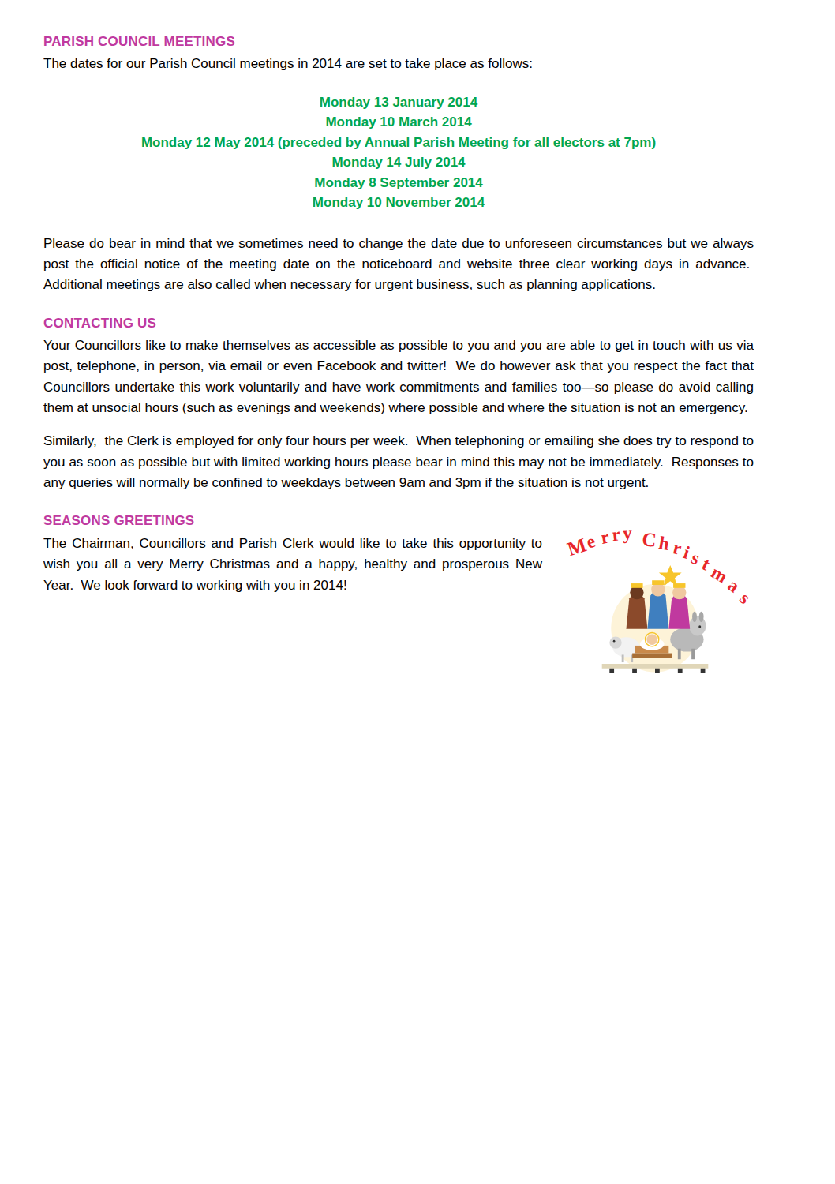PARISH COUNCIL MEETINGS
The dates for our Parish Council meetings in 2014 are set to take place as follows:
Monday 13 January 2014
Monday 10 March 2014
Monday 12 May 2014 (preceded by Annual Parish Meeting for all electors at 7pm)
Monday 14 July 2014
Monday 8 September 2014
Monday 10 November 2014
Please do bear in mind that we sometimes need to change the date due to unforeseen circumstances but we always post the official notice of the meeting date on the noticeboard and website three clear working days in advance. Additional meetings are also called when necessary for urgent business, such as planning applications.
CONTACTING US
Your Councillors like to make themselves as accessible as possible to you and you are able to get in touch with us via post, telephone, in person, via email or even Facebook and twitter! We do however ask that you respect the fact that Councillors undertake this work voluntarily and have work commitments and families too—so please do avoid calling them at unsocial hours (such as evenings and weekends) where possible and where the situation is not an emergency.
Similarly, the Clerk is employed for only four hours per week. When telephoning or emailing she does try to respond to you as soon as possible but with limited working hours please bear in mind this may not be immediately. Responses to any queries will normally be confined to weekdays between 9am and 3pm if the situation is not urgent.
SEASONS GREETINGS
M e r r y C h r i s t m a s
The Chairman, Councillors and Parish Clerk would like to take this opportunity to wish you all a very Merry Christmas and a happy, healthy and prosperous New Year. We look forward to working with you in 2014!